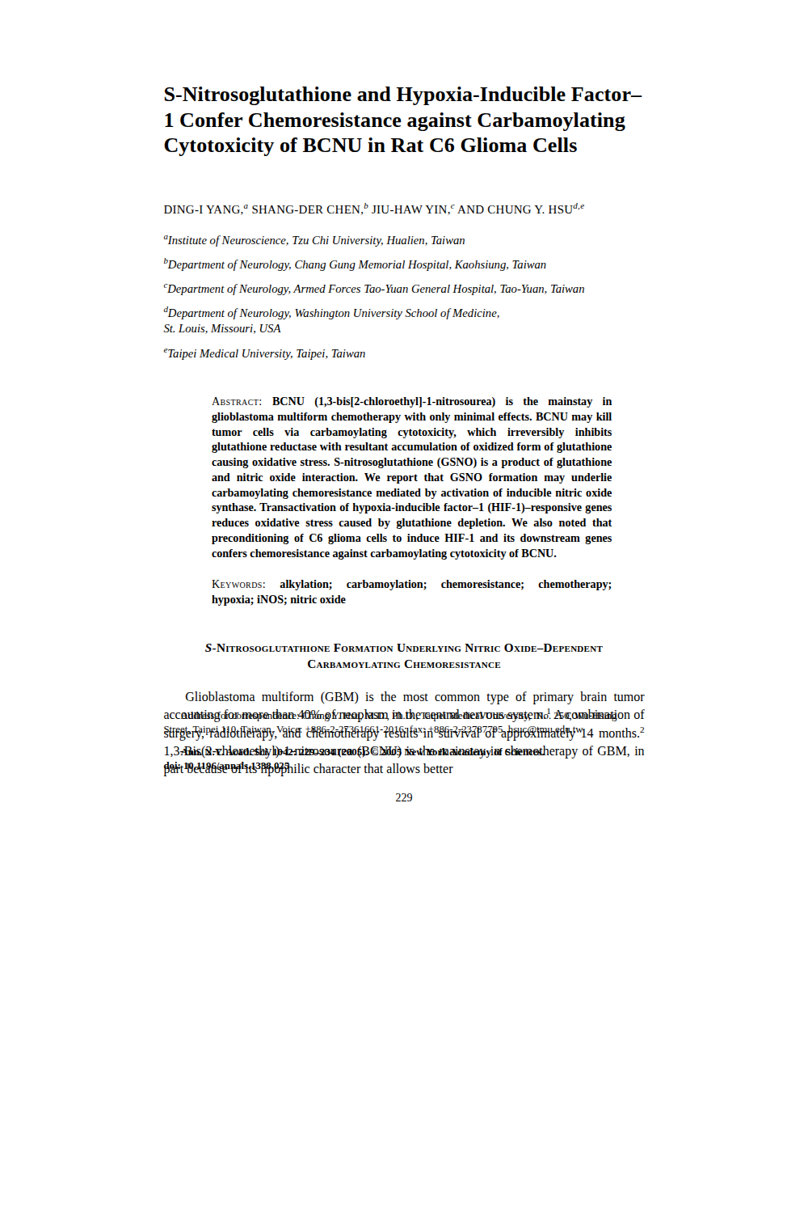S-Nitrosoglutathione and Hypoxia-Inducible Factor–1 Confer Chemoresistance against Carbamoylating Cytotoxicity of BCNU in Rat C6 Glioma Cells
DING-I YANG,a SHANG-DER CHEN,b JIU-HAW YIN,c AND CHUNG Y. HSUd,e
aInstitute of Neuroscience, Tzu Chi University, Hualien, Taiwan
bDepartment of Neurology, Chang Gung Memorial Hospital, Kaohsiung, Taiwan
cDepartment of Neurology, Armed Forces Tao-Yuan General Hospital, Tao-Yuan, Taiwan
dDepartment of Neurology, Washington University School of Medicine,
St. Louis, Missouri, USA
eTaipei Medical University, Taipei, Taiwan
Abstract: BCNU (1,3-bis[2-chloroethyl]-1-nitrosourea) is the mainstay in glioblastoma multiform chemotherapy with only minimal effects. BCNU may kill tumor cells via carbamoylating cytotoxicity, which irreversibly inhibits glutathione reductase with resultant accumulation of oxidized form of glutathione causing oxidative stress. S-nitrosoglutathione (GSNO) is a product of glutathione and nitric oxide interaction. We report that GSNO formation may underlie carbamoylating chemoresistance mediated by activation of inducible nitric oxide synthase. Transactivation of hypoxia-inducible factor–1 (HIF-1)–responsive genes reduces oxidative stress caused by glutathione depletion. We also noted that preconditioning of C6 glioma cells to induce HIF-1 and its downstream genes confers chemoresistance against carbamoylating cytotoxicity of BCNU.
Keywords: alkylation; carbamoylation; chemoresistance; chemotherapy; hypoxia; iNOS; nitric oxide
S-Nitrosoglutathione Formation Underlying Nitric Oxide–Dependent Carbamoylating Chemoresistance
Glioblastoma multiform (GBM) is the most common type of primary brain tumor accounting for more than 40% of neoplasm in the central nervous system.1 A combination of surgery, radiotherapy, and chemotherapy results in survival of approximately 14 months.2 1,3-Bis(2-chloroethyl)-1-nitrosourea (BCNU) is the mainstay in chemotherapy of GBM, in part because of its lipophilic character that allows better
Address for correspondence: Chung Y. Hsu, M.D., Ph.D., Taipei Medical University, No. 250, Wu-Hsing Street, Taipei 110, Taiwan. Voice: +886-2-27361661-2016; fax: +886-2-23787795. hsuc@tmu.edu.tw
Ann. N.Y. Acad. Sci. 1042: 229–234 (2005). © 2005 New York Academy of Sciences.
doi: 10.1196/annals.1338.025
229